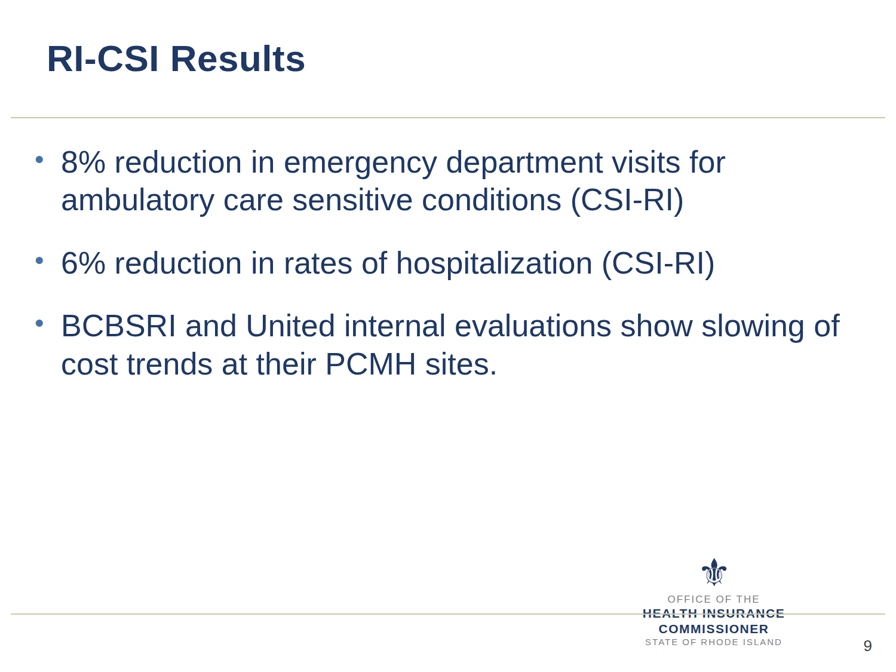RI-CSI Results
8% reduction in emergency department visits for ambulatory care sensitive conditions (CSI-RI)
6% reduction in rates of hospitalization (CSI-RI)
BCBSRI and United internal evaluations show slowing of cost trends at their PCMH sites.
⚜
OFFICE OF THE
HEALTH INSURANCE COMMISSIONER
STATE OF RHODE ISLAND
9